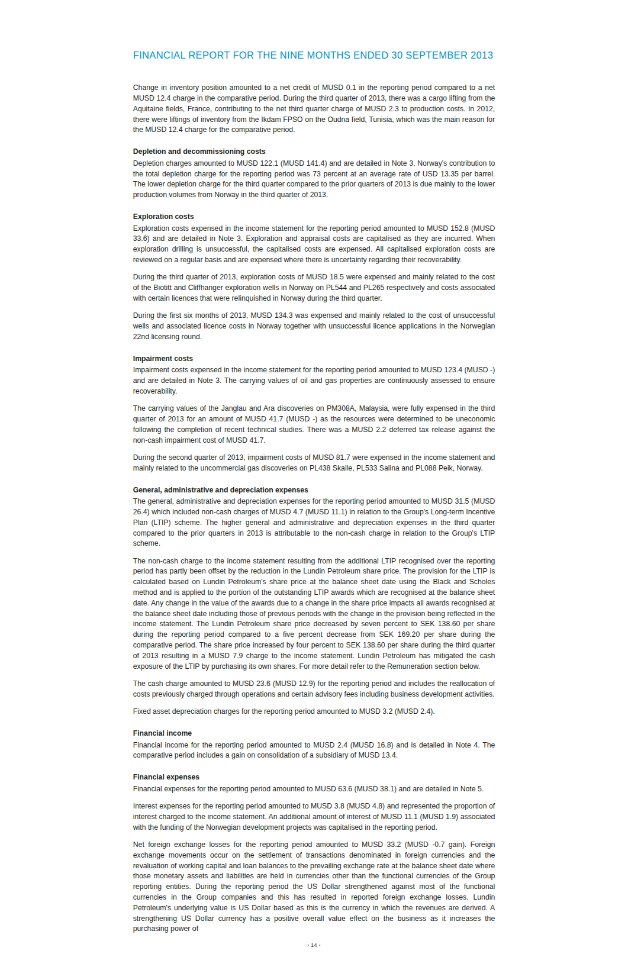Financial report for the nine months ended 30 September 2013
Change in inventory position amounted to a net credit of MUSD 0.1 in the reporting period compared to a net MUSD 12.4 charge in the comparative period. During the third quarter of 2013, there was a cargo lifting from the Aquitaine fields, France, contributing to the net third quarter charge of MUSD 2.3 to production costs. In 2012, there were liftings of inventory from the Ikdam FPSO on the Oudna field, Tunisia, which was the main reason for the MUSD 12.4 charge for the comparative period.
Depletion and decommissioning costs
Depletion charges amounted to MUSD 122.1 (MUSD 141.4) and are detailed in Note 3. Norway's contribution to the total depletion charge for the reporting period was 73 percent at an average rate of USD 13.35 per barrel. The lower depletion charge for the third quarter compared to the prior quarters of 2013 is due mainly to the lower production volumes from Norway in the third quarter of 2013.
Exploration costs
Exploration costs expensed in the income statement for the reporting period amounted to MUSD 152.8 (MUSD 33.6) and are detailed in Note 3. Exploration and appraisal costs are capitalised as they are incurred. When exploration drilling is unsuccessful, the capitalised costs are expensed. All capitalised exploration costs are reviewed on a regular basis and are expensed where there is uncertainty regarding their recoverability.
During the third quarter of 2013, exploration costs of MUSD 18.5 were expensed and mainly related to the cost of the Biotitt and Cliffhanger exploration wells in Norway on PL544 and PL265 respectively and costs associated with certain licences that were relinquished in Norway during the third quarter.
During the first six months of 2013, MUSD 134.3 was expensed and mainly related to the cost of unsuccessful wells and associated licence costs in Norway together with unsuccessful licence applications in the Norwegian 22nd licensing round.
Impairment costs
Impairment costs expensed in the income statement for the reporting period amounted to MUSD 123.4 (MUSD -) and are detailed in Note 3. The carrying values of oil and gas properties are continuously assessed to ensure recoverability.
The carrying values of the Janglau and Ara discoveries on PM308A, Malaysia, were fully expensed in the third quarter of 2013 for an amount of MUSD 41.7 (MUSD -) as the resources were determined to be uneconomic following the completion of recent technical studies. There was a MUSD 2.2 deferred tax release against the non-cash impairment cost of MUSD 41.7.
During the second quarter of 2013, impairment costs of MUSD 81.7 were expensed in the income statement and mainly related to the uncommercial gas discoveries on PL438 Skalle, PL533 Salina and PL088 Peik, Norway.
General, administrative and depreciation expenses
The general, administrative and depreciation expenses for the reporting period amounted to MUSD 31.5 (MUSD 26.4) which included non-cash charges of MUSD 4.7 (MUSD 11.1) in relation to the Group's Long-term Incentive Plan (LTIP) scheme. The higher general and administrative and depreciation expenses in the third quarter compared to the prior quarters in 2013 is attributable to the non-cash charge in relation to the Group's LTIP scheme.
The non-cash charge to the income statement resulting from the additional LTIP recognised over the reporting period has partly been offset by the reduction in the Lundin Petroleum share price. The provision for the LTIP is calculated based on Lundin Petroleum's share price at the balance sheet date using the Black and Scholes method and is applied to the portion of the outstanding LTIP awards which are recognised at the balance sheet date. Any change in the value of the awards due to a change in the share price impacts all awards recognised at the balance sheet date including those of previous periods with the change in the provision being reflected in the income statement. The Lundin Petroleum share price decreased by seven percent to SEK 138.60 per share during the reporting period compared to a five percent decrease from SEK 169.20 per share during the comparative period. The share price increased by four percent to SEK 138.60 per share during the third quarter of 2013 resulting in a MUSD 7.9 charge to the income statement. Lundin Petroleum has mitigated the cash exposure of the LTIP by purchasing its own shares. For more detail refer to the Remuneration section below.
The cash charge amounted to MUSD 23.6 (MUSD 12.9) for the reporting period and includes the reallocation of costs previously charged through operations and certain advisory fees including business development activities.
Fixed asset depreciation charges for the reporting period amounted to MUSD 3.2 (MUSD 2.4).
Financial income
Financial income for the reporting period amounted to MUSD 2.4 (MUSD 16.8) and is detailed in Note 4. The comparative period includes a gain on consolidation of a subsidiary of MUSD 13.4.
Financial expenses
Financial expenses for the reporting period amounted to MUSD 63.6 (MUSD 38.1) and are detailed in Note 5.
Interest expenses for the reporting period amounted to MUSD 3.8 (MUSD 4.8) and represented the proportion of interest charged to the income statement. An additional amount of interest of MUSD 11.1 (MUSD 1.9) associated with the funding of the Norwegian development projects was capitalised in the reporting period.
Net foreign exchange losses for the reporting period amounted to MUSD 33.2 (MUSD -0.7 gain). Foreign exchange movements occur on the settlement of transactions denominated in foreign currencies and the revaluation of working capital and loan balances to the prevailing exchange rate at the balance sheet date where those monetary assets and liabilities are held in currencies other than the functional currencies of the Group reporting entities. During the reporting period the US Dollar strengthened against most of the functional currencies in the Group companies and this has resulted in reported foreign exchange losses. Lundin Petroleum's underlying value is US Dollar based as this is the currency in which the revenues are derived. A strengthening US Dollar currency has a positive overall value effect on the business as it increases the purchasing power of
› 14 ‹